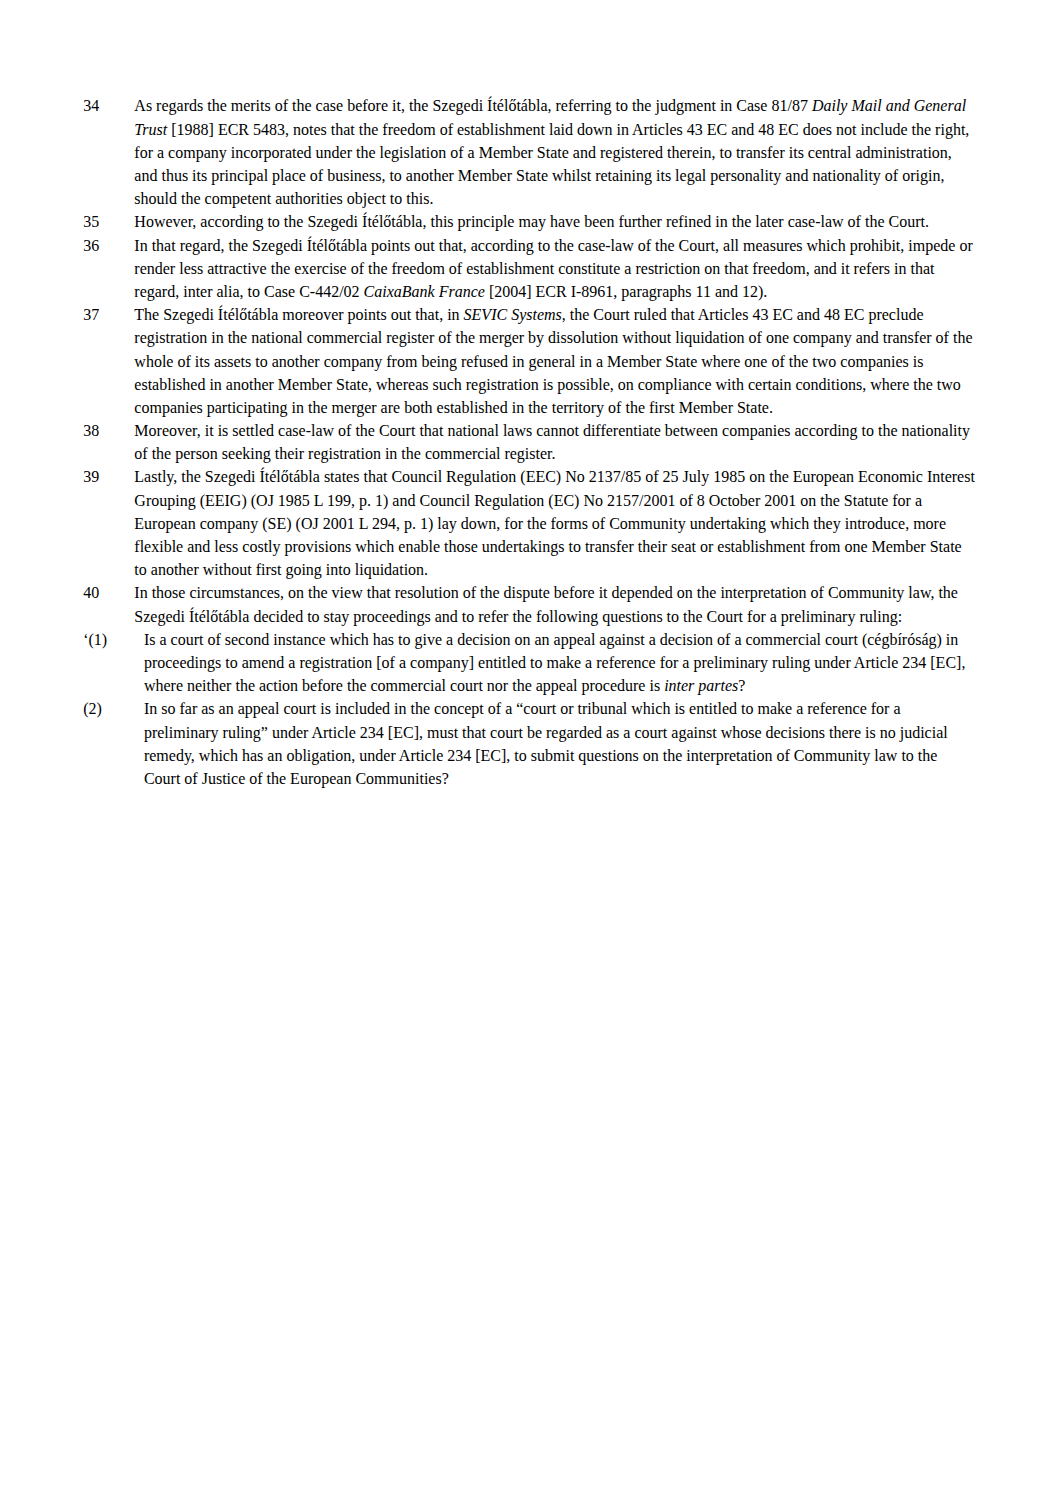34
As regards the merits of the case before it, the Szegedi Ítélőtábla, referring to the judgment in Case 81/87 Daily Mail and General Trust [1988] ECR 5483, notes that the freedom of establishment laid down in Articles 43 EC and 48 EC does not include the right, for a company incorporated under the legislation of a Member State and registered therein, to transfer its central administration, and thus its principal place of business, to another Member State whilst retaining its legal personality and nationality of origin, should the competent authorities object to this.
35
However, according to the Szegedi Ítélőtábla, this principle may have been further refined in the later case-law of the Court.
36
In that regard, the Szegedi Ítélőtábla points out that, according to the case-law of the Court, all measures which prohibit, impede or render less attractive the exercise of the freedom of establishment constitute a restriction on that freedom, and it refers in that regard, inter alia, to Case C‑442/02 CaixaBank France [2004] ECR I‑8961, paragraphs 11 and 12).
37
The Szegedi Ítélőtábla moreover points out that, in SEVIC Systems, the Court ruled that Articles 43 EC and 48 EC preclude registration in the national commercial register of the merger by dissolution without liquidation of one company and transfer of the whole of its assets to another company from being refused in general in a Member State where one of the two companies is established in another Member State, whereas such registration is possible, on compliance with certain conditions, where the two companies participating in the merger are both established in the territory of the first Member State.
38
Moreover, it is settled case-law of the Court that national laws cannot differentiate between companies according to the nationality of the person seeking their registration in the commercial register.
39
Lastly, the Szegedi Ítélőtábla states that Council Regulation (EEC) No 2137/85 of 25 July 1985 on the European Economic Interest Grouping (EEIG) (OJ 1985 L 199, p. 1) and Council Regulation (EC) No 2157/2001 of 8 October 2001 on the Statute for a European company (SE) (OJ 2001 L 294, p. 1) lay down, for the forms of Community undertaking which they introduce, more flexible and less costly provisions which enable those undertakings to transfer their seat or establishment from one Member State to another without first going into liquidation.
40
In those circumstances, on the view that resolution of the dispute before it depended on the interpretation of Community law, the Szegedi Ítélőtábla decided to stay proceedings and to refer the following questions to the Court for a preliminary ruling:
‘(1)
Is a court of second instance which has to give a decision on an appeal against a decision of a commercial court (cégbíróság) in proceedings to amend a registration [of a company] entitled to make a reference for a preliminary ruling under Article 234 [EC], where neither the action before the commercial court nor the appeal procedure is inter partes?
(2)
In so far as an appeal court is included in the concept of a “court or tribunal which is entitled to make a reference for a preliminary ruling” under Article 234 [EC], must that court be regarded as a court against whose decisions there is no judicial remedy, which has an obligation, under Article 234 [EC], to submit questions on the interpretation of Community law to the Court of Justice of the European Communities?